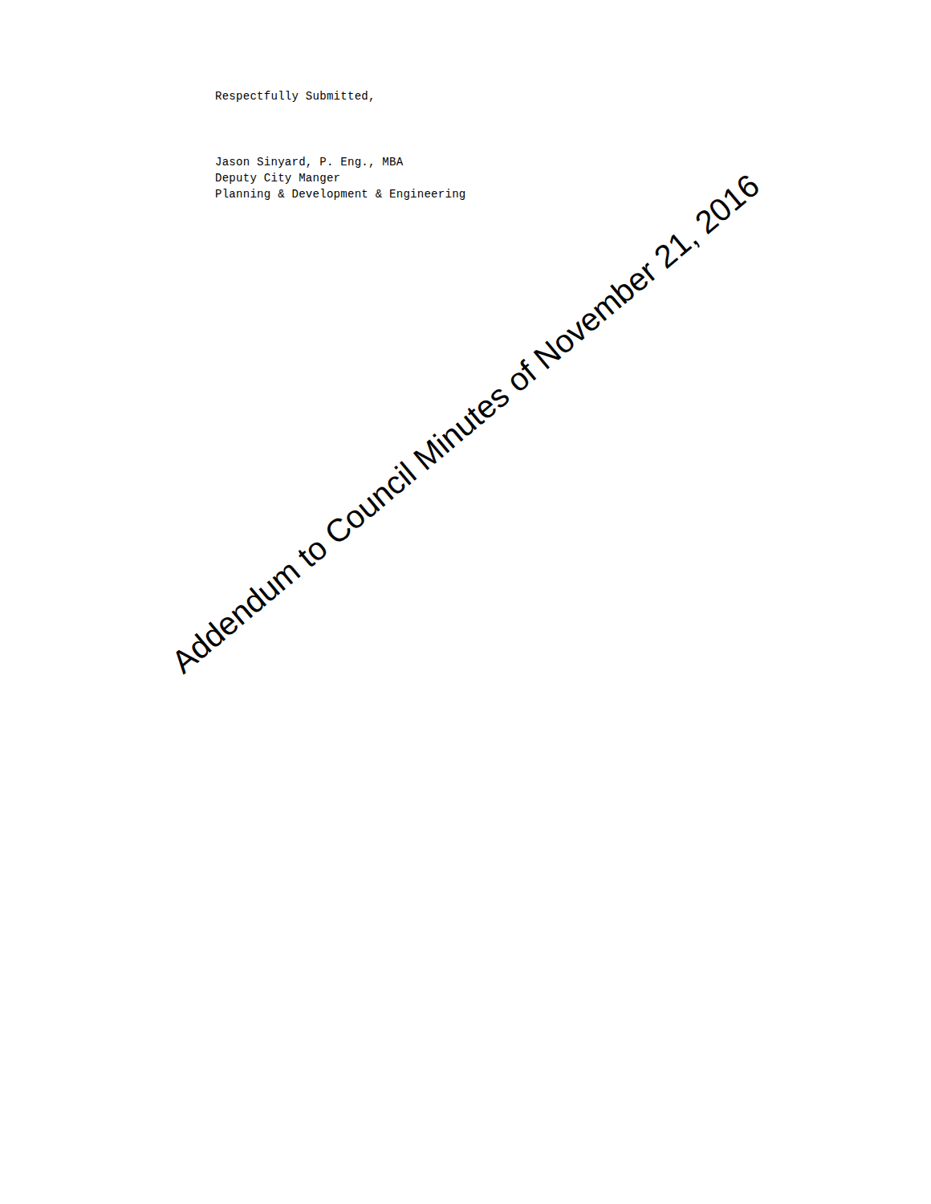Respectfully Submitted, Jason Sinyard, P. Eng., MBA Deputy City Manger Planning & Development & Engineering
Addendum to Council Minutes of November 21, 2016